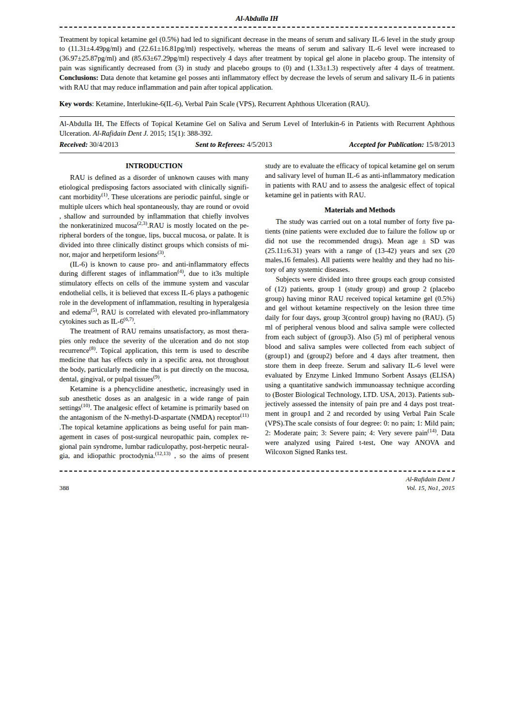Al-Abdulla IH
Treatment by topical ketamine gel (0.5%) had led to significant decrease in the means of serum and salivary IL-6 level in the study group to (11.31±4.49pg/ml) and (22.61±16.81pg/ml) respectively, whereas the means of serum and salivary IL-6 level were increased to (36.97±25.87pg/ml) and (85.63±67.29pg/ml) respectively 4 days after treatment by topical gel alone in placebo group. The intensity of pain was significantly decreased from (3) in study and placebo groups to (0) and (1.33±1.3) respectively after 4 days of treatment. Conclusions: Data denote that ketamine gel posses anti inflammatory effect by decrease the levels of serum and salivary IL-6 in patients with RAU that may reduce inflammation and pain after topical application.
Key words: Ketamine, Interlukine-6(IL-6), Verbal Pain Scale (VPS), Recurrent Aphthous Ulceration (RAU).
Al-Abdulla IH, The Effects of Topical Ketamine Gel on Saliva and Serum Level of Interlukin-6 in Patients with Recurrent Aphthous Ulceration. Al-Rafidain Dent J. 2015; 15(1): 388-392.
Received: 30/4/2013 Sent to Referees: 4/5/2013 Accepted for Publication: 15/8/2013
INTRODUCTION
RAU is defined as a disorder of unknown causes with many etiological predisposing factors associated with clinically significant morbidity(1). These ulcerations are periodic painful, single or multiple ulcers which heal spontaneously, thay are round or ovoid , shallow and surrounded by inflammation that chiefly involves the nonkeratinized mucosa(2,3).RAU is mostly located on the peripheral borders of the tongue, lips, buccal mucosa, or palate. It is divided into three clinically distinct groups which consists of minor, major and herpetiform lesions(3).
(IL-6) is known to cause pro- and anti-inflammatory effects during different stages of inflammation(4), due to it3s multiple stimulatory effects on cells of the immune system and vascular endothelial cells, it is believed that excess IL-6 plays a pathogenic role in the development of inflammation, resulting in hyperalgesia and edema(5), RAU is correlated with elevated pro-inflammatory cytokines such as IL-6(6,7).
The treatment of RAU remains unsatisfactory, as most therapies only reduce the severity of the ulceration and do not stop recurrence(8). Topical application, this term is used to describe medicine that has effects only in a specific area, not throughout the body, particularly medicine that is put directly on the mucosa, dental, gingival, or pulpal tissues(9).
Ketamine is a phencyclidine anesthetic, increasingly used in sub anesthetic doses as an analgesic in a wide range of pain settings(10). The analgesic effect of ketamine is primarily based on the antagonism of the N-methyl-D-aspartate (NMDA) receptor(11) .The topical ketamine applications as being useful for pain management in cases of post-surgical neuropathic pain, complex regional pain syndrome, lumbar radiculopathy, post-herpetic neuralgia, and idiopathic proctodynia.(12,13) , so the aims of present study are to evaluate the efficacy of topical ketamine gel on serum and salivary level of human IL-6 as anti-inflammatory medication in patients with RAU and to assess the analgesic effect of topical ketamine gel in patients with RAU.
Materials and Methods
The study was carried out on a total number of forty five patients (nine patients were excluded due to failure the follow up or did not use the recommended drugs). Mean age ± SD was (25.11±6.31) years with a range of (13-42) years and sex (20 males,16 females). All patients were healthy and they had no history of any systemic diseases.
Subjects were divided into three groups each group consisted of (12) patients, group 1 (study group) and group 2 (placebo group) having minor RAU received topical ketamine gel (0.5%) and gel without ketamine respectively on the lesion three time daily for four days, group 3(control group) having no (RAU). (5) ml of peripheral venous blood and saliva sample were collected from each subject of (group3). Also (5) ml of peripheral venous blood and saliva samples were collected from each subject of (group1) and (group2) before and 4 days after treatment, then store them in deep freeze. Serum and salivary IL-6 level were evaluated by Enzyme Linked Immuno Sorbent Assays (ELISA) using a quantitative sandwich immunoassay technique according to (Boster Biological Technology, LTD. USA, 2013). Patients subjectively assessed the intensity of pain pre and 4 days post treatment in group1 and 2 and recorded by using Verbal Pain Scale (VPS).The scale consists of four degree: 0: no pain; 1: Mild pain; 2: Moderate pain; 3: Severe pain; 4: Very severe pain(14). Data were analyzed using Paired t-test, One way ANOVA and Wilcoxon Signed Ranks test.
388
Al-Rafidain Dent J
Vol. 15, No1, 2015